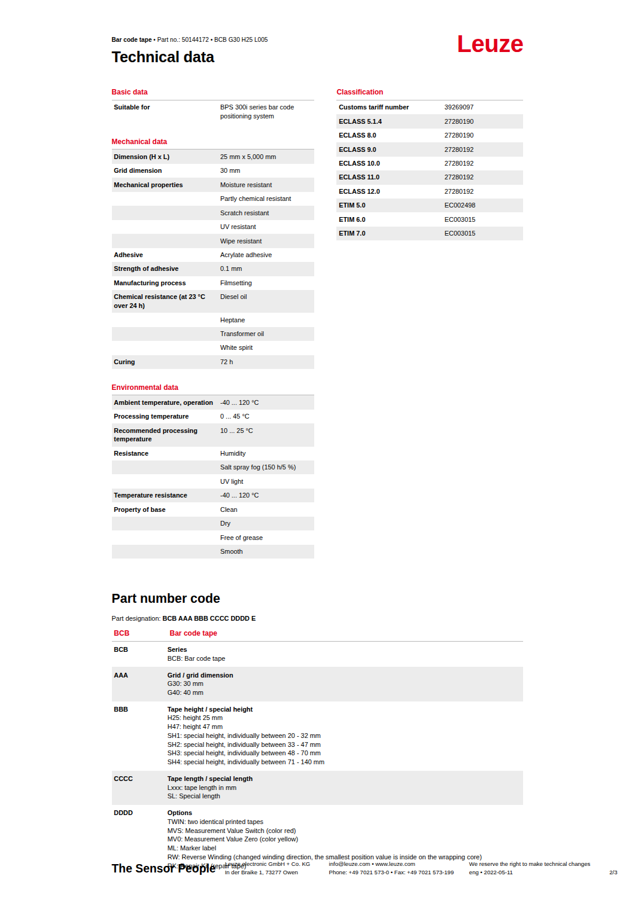Bar code tape • Part no.: 50144172 • BCB G30 H25 L005
Technical data
Leuze
Basic data
| Suitable for | BPS 300i series bar code positioning system |
Mechanical data
| Dimension (H x L) | 25 mm x 5,000 mm |
| Grid dimension | 30 mm |
| Mechanical properties | Moisture resistant |
| | Partly chemical resistant |
| | Scratch resistant |
| | UV resistant |
| | Wipe resistant |
| Adhesive | Acrylate adhesive |
| Strength of adhesive | 0.1 mm |
| Manufacturing process | Filmsetting |
| Chemical resistance (at 23 °C over 24 h) | Diesel oil |
| | Heptane |
| | Transformer oil |
| | White spirit |
| Curing | 72 h |
Environmental data
| Ambient temperature, operation | -40 ... 120 °C |
| Processing temperature | 0 ... 45 °C |
| Recommended processing temperature | 10 ... 25 °C |
| Resistance | Humidity |
| | Salt spray fog (150 h/5 %) |
| | UV light |
| Temperature resistance | -40 ... 120 °C |
| Property of base | Clean |
| | Dry |
| | Free of grease |
| | Smooth |
Classification
| Customs tariff number | 39269097 |
| ECLASS 5.1.4 | 27280190 |
| ECLASS 8.0 | 27280190 |
| ECLASS 9.0 | 27280192 |
| ECLASS 10.0 | 27280192 |
| ECLASS 11.0 | 27280192 |
| ECLASS 12.0 | 27280192 |
| ETIM 5.0 | EC002498 |
| ETIM 6.0 | EC003015 |
| ETIM 7.0 | EC003015 |
Part number code
Part designation: BCB AAA BBB CCCC DDDD E
| BCB | Bar code tape |
| --- | --- |
| BCB | Series BCB: Bar code tape |
| AAA | Grid / grid dimension G30: 30 mm G40: 40 mm |
| BBB | Tape height / special height H25: height 25 mm H47: height 47 mm SH1: special height, individually between 20 - 32 mm SH2: special height, individually between 33 - 47 mm SH3: special height, individually between 48 - 70 mm SH4: special height, individually between 71 - 140 mm |
| CCCC | Tape length / special length Lxxx: tape length in mm SL: Special length |
| DDDD | Options TWIN: two identical printed tapes MVS: Measurement Value Switch (color red) MV0: Measurement Value Zero (color yellow) ML: Marker label RW: Reverse Winding (changed winding direction, the smallest position value is inside on the wrapping core) RK: Repair Kit (repair tape) |
The Sensor People
Leuze electronic GmbH + Co. KG
In der Braike 1, 73277 Owen
info@leuze.com • www.leuze.com
Phone: +49 7021 573-0 • Fax: +49 7021 573-199
We reserve the right to make technical changes
eng • 2022-05-11
2/3